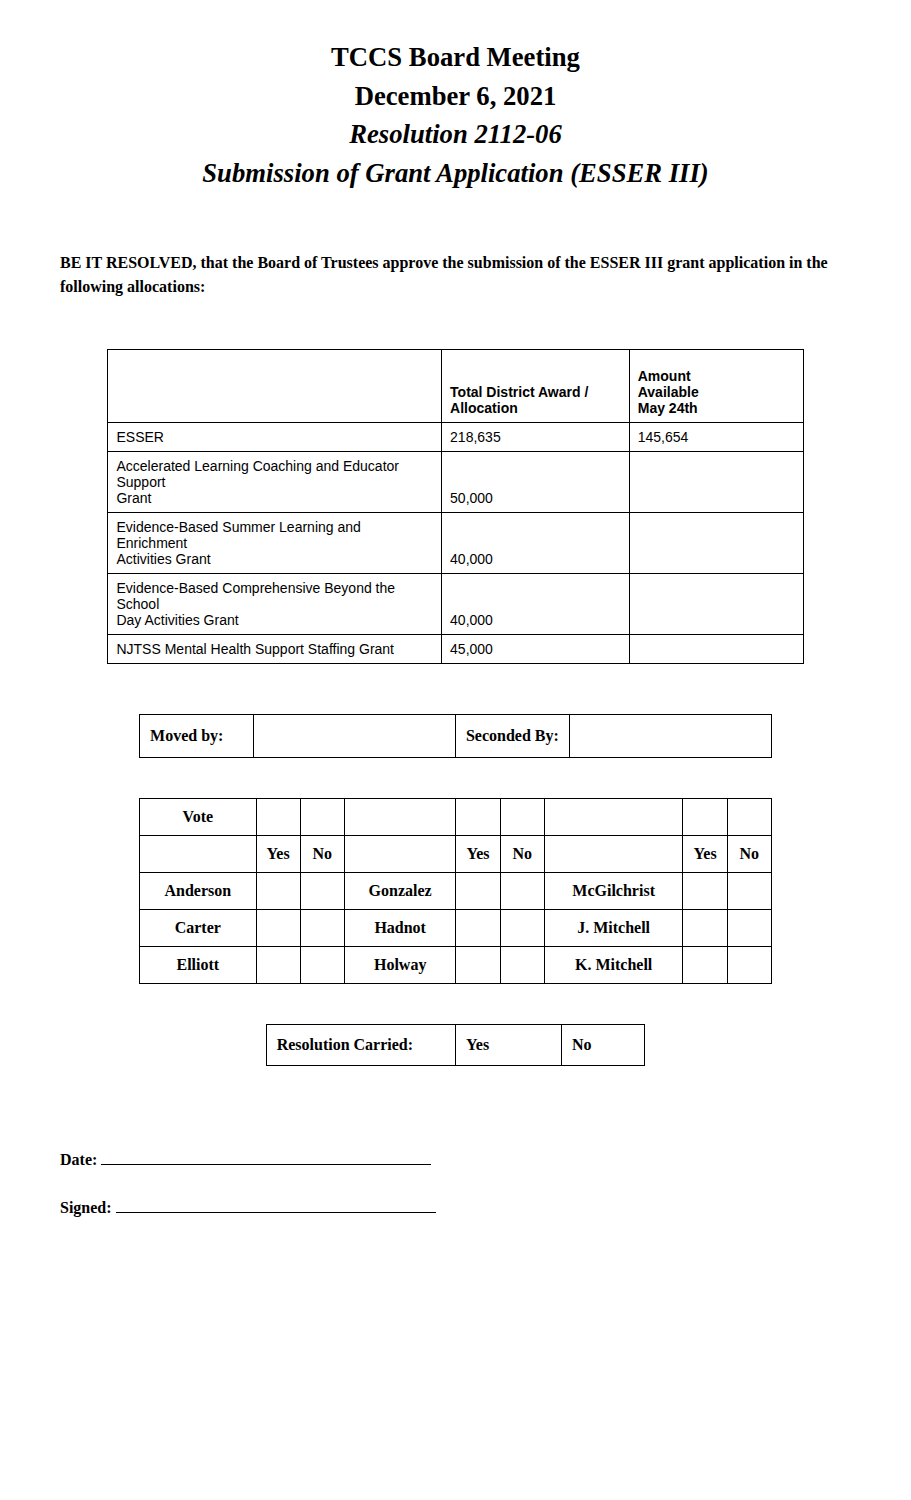TCCS Board Meeting
December 6, 2021
Resolution 2112-06
Submission of Grant Application (ESSER III)
BE IT RESOLVED, that the Board of Trustees approve the submission of the ESSER III grant application in the following allocations:
| | Total District Award / Allocation | Amount Available May 24th |
| ESSER | 218,635 | 145,654 |
| Accelerated Learning Coaching and Educator Support Grant | 50,000 | |
| Evidence-Based Summer Learning and Enrichment Activities Grant | 40,000 | |
| Evidence-Based Comprehensive Beyond the School Day Activities Grant | 40,000 | |
| NJTSS Mental Health Support Staffing Grant | 45,000 | |
| Moved by: | | Seconded By: | |
| Vote | | | | | | | | |
| | Yes | No | | Yes | No | | Yes | No |
| Anderson | | | Gonzalez | | | McGilchrist | | |
| Carter | | | Hadnot | | | J. Mitchell | | |
| Elliott | | | Holway | | | K. Mitchell | | |
| Resolution Carried: | Yes | No |
Date:
Signed: